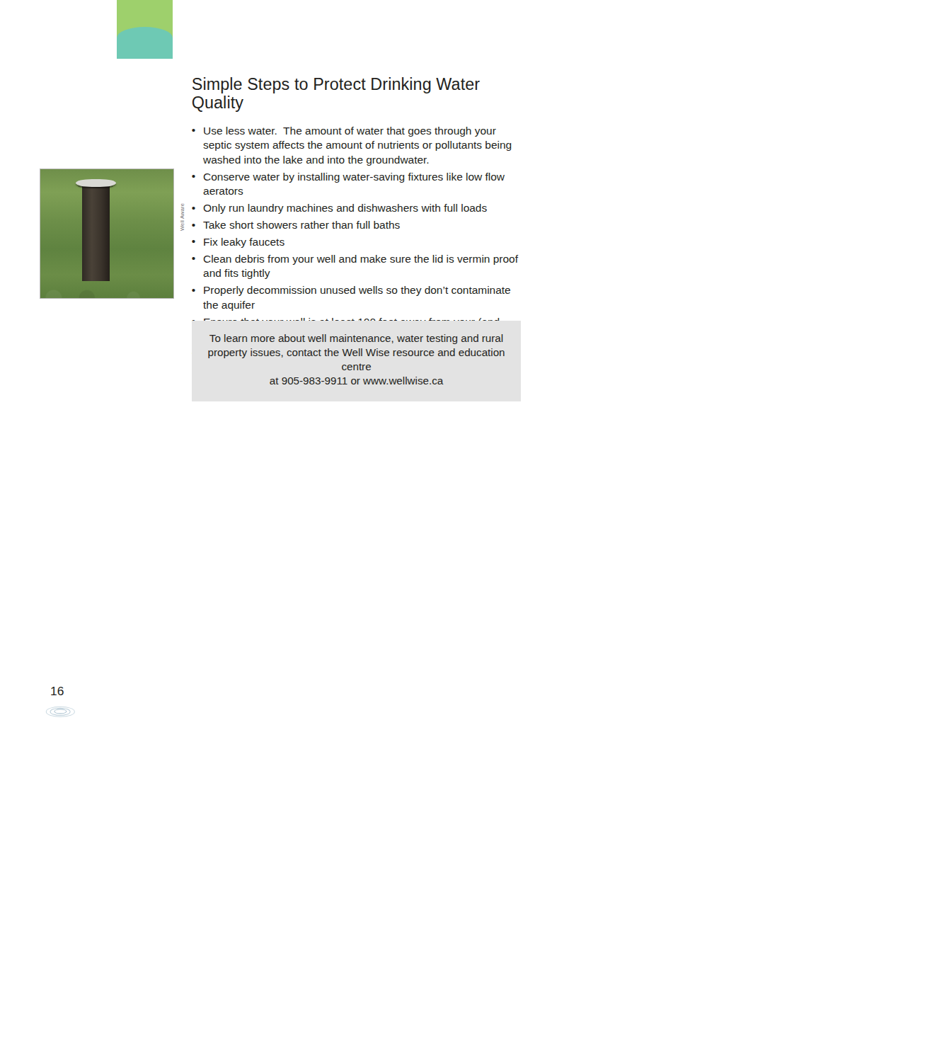Simple Steps to Protect Drinking Water Quality
Use less water. The amount of water that goes through your septic system affects the amount of nutrients or pollutants being washed into the lake and into the groundwater.
Conserve water by installing water-saving fixtures like low flow aerators
Only run laundry machines and dishwashers with full loads
Take short showers rather than full baths
Fix leaky faucets
Clean debris from your well and make sure the lid is vermin proof and fits tightly
Properly decommission unused wells so they don’t contaminate the aquifer
Ensure that your well is at least 100 feet away from your (and your neighbours’) septic bed
Install and maintain vegetated areas for storm water runoff from parking lots and driveways
Well Aware
To learn more about well maintenance, water testing and rural
property issues, contact the Well Wise resource and education centre
at 905-983-9911 or www.wellwise.ca
16